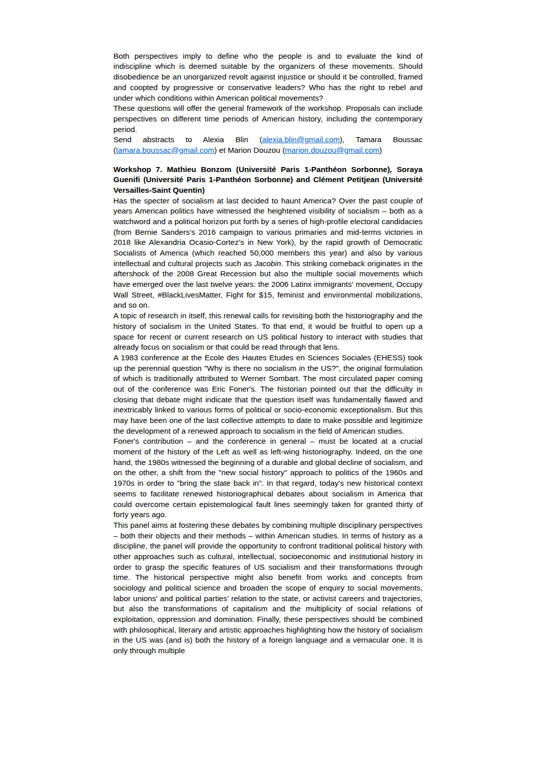Both perspectives imply to define who the people is and to evaluate the kind of indiscipline which is deemed suitable by the organizers of these movements. Should disobedience be an unorganized revolt against injustice or should it be controlled, framed and coopted by progressive or conservative leaders? Who has the right to rebel and under which conditions within American political movements?
These questions will offer the general framework of the workshop. Proposals can include perspectives on different time periods of American history, including the contemporary period.
Send abstracts to Alexia Blin (alexia.blin@gmail.com), Tamara Boussac (tamara.boussac@gmail.com) et Marion Douzou (marion.douzou@gmail.com)
Workshop 7. Mathieu Bonzom (Université Paris 1-Panthéon Sorbonne), Soraya Guenifi (Université Paris 1-Panthéon Sorbonne) and Clément Petitjean (Université Versailles-Saint Quentin)
Has the specter of socialism at last decided to haunt America? Over the past couple of years American politics have witnessed the heightened visibility of socialism – both as a watchword and a political horizon put forth by a series of high-profile electoral candidacies (from Bernie Sanders's 2016 campaign to various primaries and mid-terms victories in 2018 like Alexandria Ocasio-Cortez's in New York), by the rapid growth of Democratic Socialists of America (which reached 50,000 members this year) and also by various intellectual and cultural projects such as Jacobin. This striking comeback originates in the aftershock of the 2008 Great Recession but also the multiple social movements which have emerged over the last twelve years: the 2006 Latinx immigrants' movement, Occupy Wall Street, #BlackLivesMatter, Fight for $15, feminist and environmental mobilizations, and so on.
A topic of research in itself, this renewal calls for revisiting both the historiography and the history of socialism in the United States. To that end, it would be fruitful to open up a space for recent or current research on US political history to interact with studies that already focus on socialism or that could be read through that lens.
A 1983 conference at the Ecole des Hautes Etudes en Sciences Sociales (EHESS) took up the perennial question "Why is there no socialism in the US?", the original formulation of which is traditionally attributed to Werner Sombart. The most circulated paper coming out of the conference was Eric Foner's. The historian pointed out that the difficulty in closing that debate might indicate that the question itself was fundamentally flawed and inextricably linked to various forms of political or socio-economic exceptionalism. But this may have been one of the last collective attempts to date to make possible and legitimize the development of a renewed approach to socialism in the field of American studies.
Foner's contribution – and the conference in general – must be located at a crucial moment of the history of the Left as well as left-wing historiography. Indeed, on the one hand, the 1980s witnessed the beginning of a durable and global decline of socialism, and on the other, a shift from the "new social history" approach to politics of the 1960s and 1970s in order to "bring the state back in". In that regard, today's new historical context seems to facilitate renewed historiographical debates about socialism in America that could overcome certain epistemological fault lines seemingly taken for granted thirty of forty years ago.
This panel aims at fostering these debates by combining multiple disciplinary perspectives – both their objects and their methods – within American studies. In terms of history as a discipline, the panel will provide the opportunity to confront traditional political history with other approaches such as cultural, intellectual, socioeconomic and institutional history in order to grasp the specific features of US socialism and their transformations through time. The historical perspective might also benefit from works and concepts from sociology and political science and broaden the scope of enquiry to social movements, labor unions' and political parties' relation to the state, or activist careers and trajectories, but also the transformations of capitalism and the multiplicity of social relations of exploitation, oppression and domination. Finally, these perspectives should be combined with philosophical, literary and artistic approaches highlighting how the history of socialism in the US was (and is) both the history of a foreign language and a vernacular one. It is only through multiple